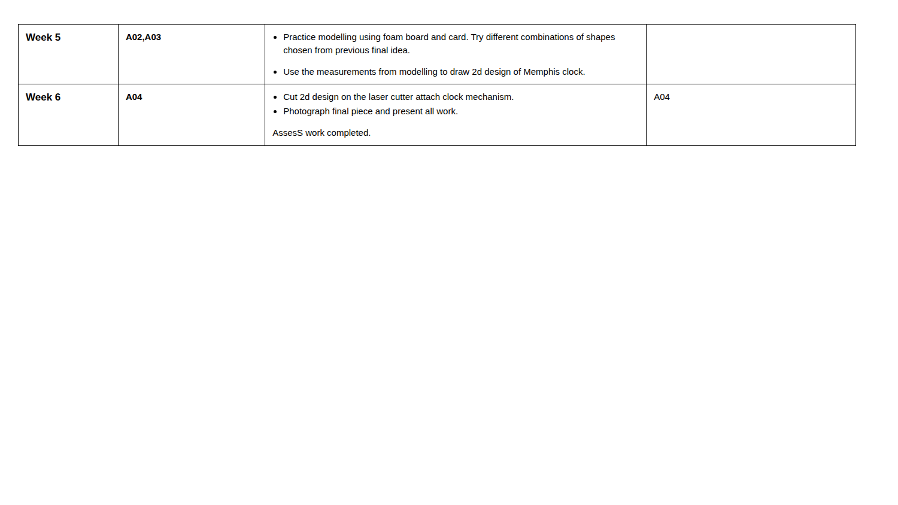| Week 5 | A02,A03 | Practice modelling using foam board and card. Try different combinations of shapes chosen from previous final idea. Use the measurements from modelling to draw 2d design of Memphis clock. | |
| Week 6 | A04 | Cut 2d design on the laser cutter attach clock mechanism. Photograph final piece and present all work. AssesS work completed. | A04 |